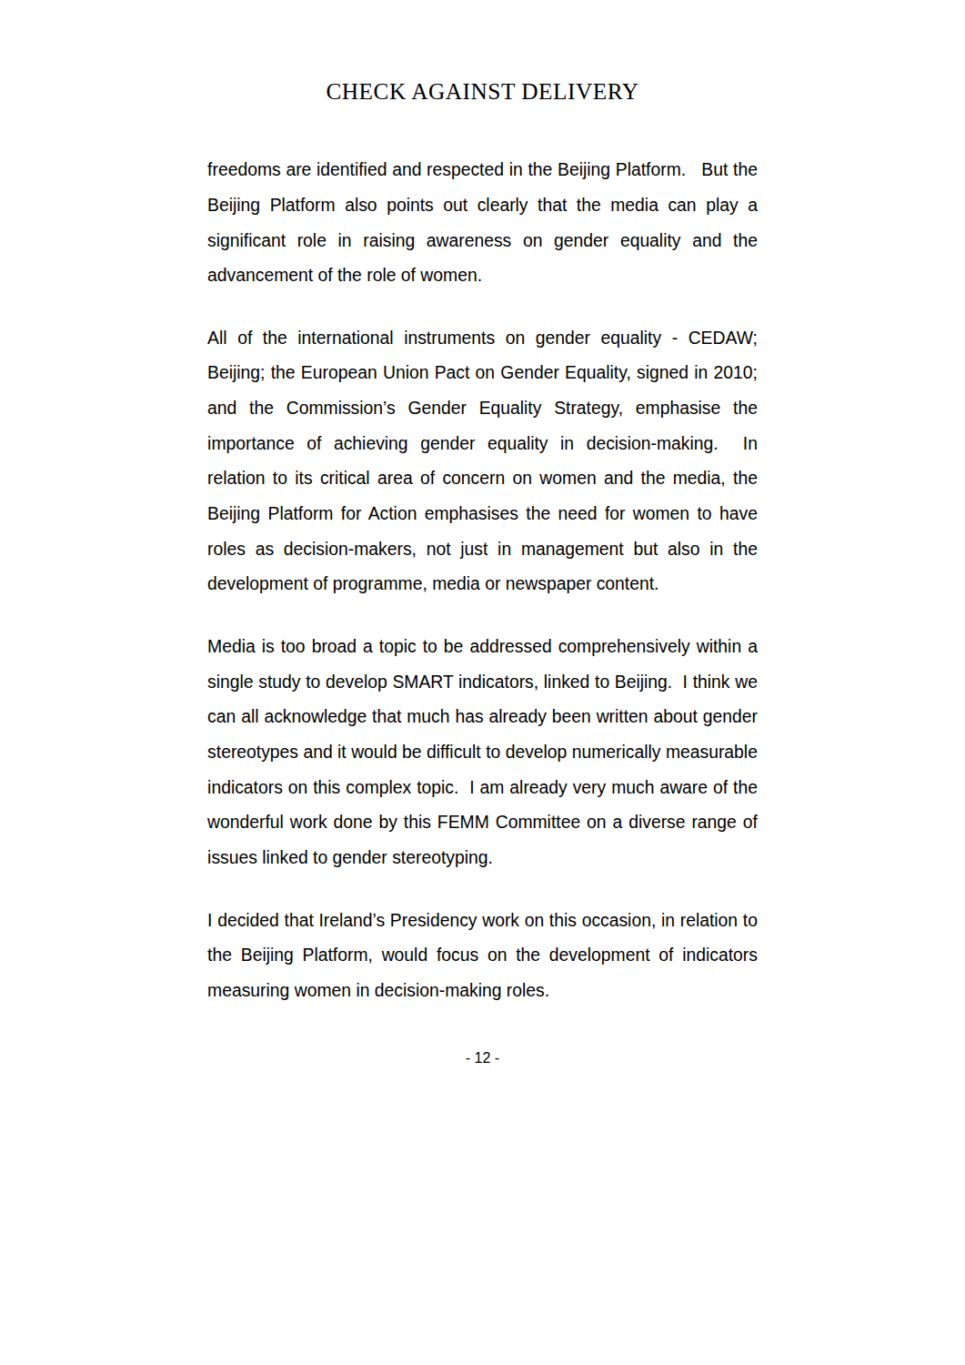CHECK AGAINST DELIVERY
freedoms are identified and respected in the Beijing Platform. But the Beijing Platform also points out clearly that the media can play a significant role in raising awareness on gender equality and the advancement of the role of women.
All of the international instruments on gender equality - CEDAW; Beijing; the European Union Pact on Gender Equality, signed in 2010; and the Commission’s Gender Equality Strategy, emphasise the importance of achieving gender equality in decision-making. In relation to its critical area of concern on women and the media, the Beijing Platform for Action emphasises the need for women to have roles as decision-makers, not just in management but also in the development of programme, media or newspaper content.
Media is too broad a topic to be addressed comprehensively within a single study to develop SMART indicators, linked to Beijing. I think we can all acknowledge that much has already been written about gender stereotypes and it would be difficult to develop numerically measurable indicators on this complex topic. I am already very much aware of the wonderful work done by this FEMM Committee on a diverse range of issues linked to gender stereotyping.
I decided that Ireland’s Presidency work on this occasion, in relation to the Beijing Platform, would focus on the development of indicators measuring women in decision-making roles.
- 12 -